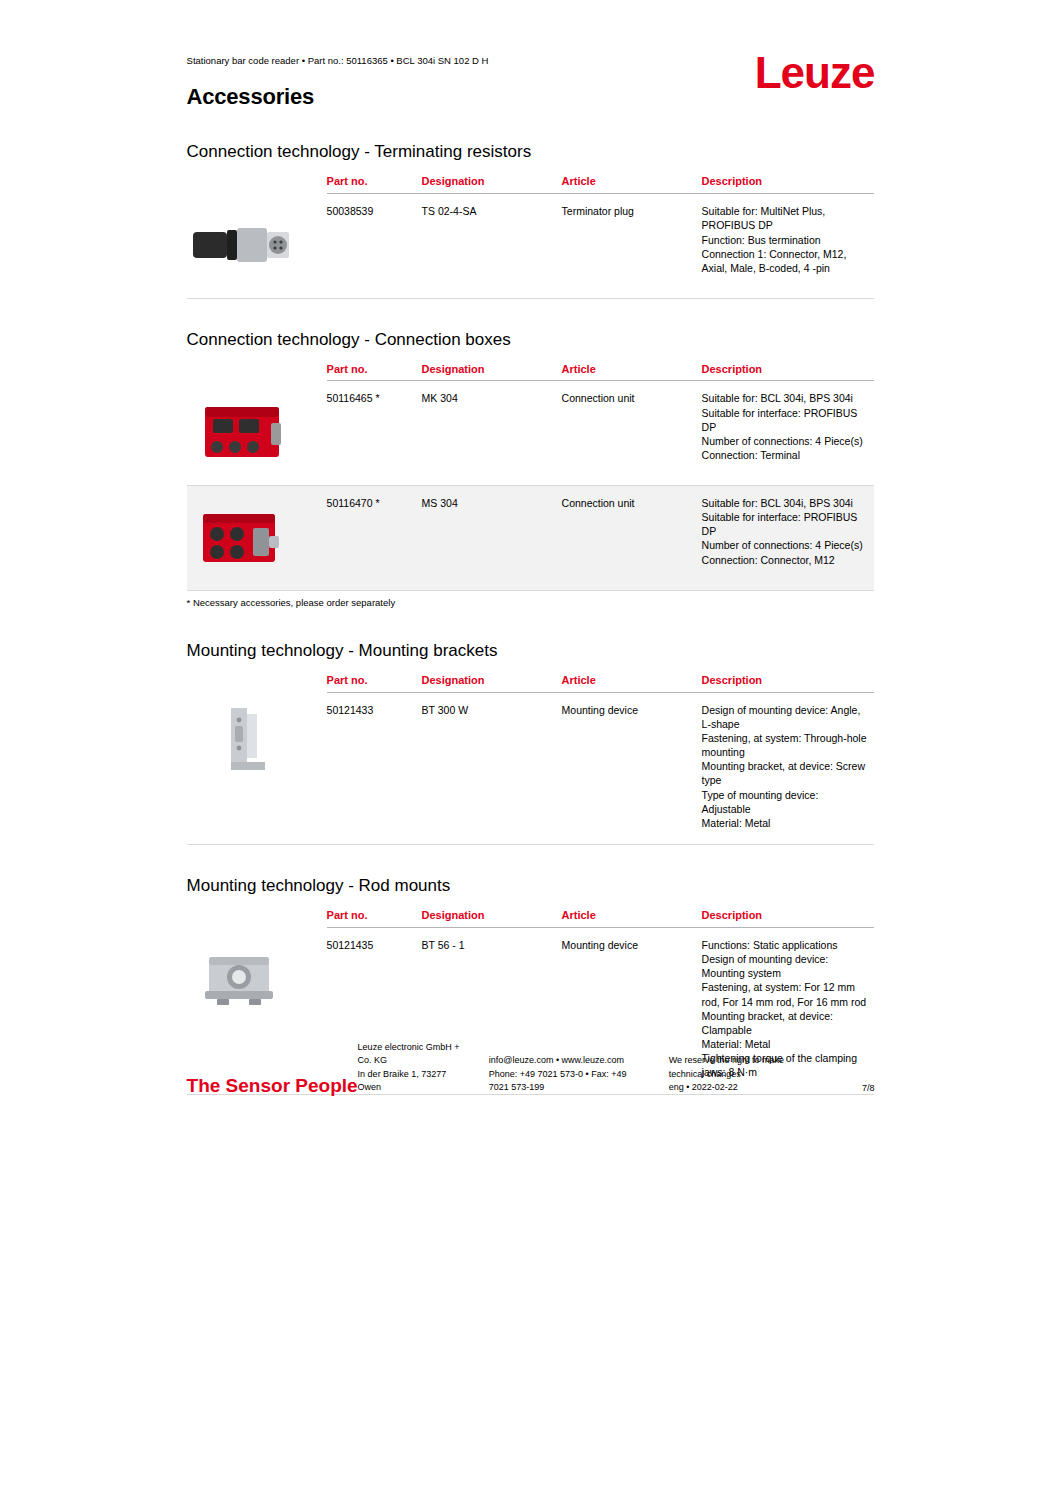Stationary bar code reader • Part no.: 50116365 • BCL 304i SN 102 D H
Accessories
Leuze
Connection technology - Terminating resistors
| | Part no. | Designation | Article | Description |
| --- | --- | --- | --- | --- |
| | 50038539 | TS 02-4-SA | Terminator plug | Suitable for: MultiNet Plus, PROFIBUS DP Function: Bus termination Connection 1: Connector, M12, Axial, Male, B-coded, 4 -pin |
Connection technology - Connection boxes
| | Part no. | Designation | Article | Description |
| --- | --- | --- | --- | --- |
| | 50116465 * | MK 304 | Connection unit | Suitable for: BCL 304i, BPS 304i Suitable for interface: PROFIBUS DP Number of connections: 4 Piece(s) Connection: Terminal |
| | 50116470 * | MS 304 | Connection unit | Suitable for: BCL 304i, BPS 304i Suitable for interface: PROFIBUS DP Number of connections: 4 Piece(s) Connection: Connector, M12 |
* Necessary accessories, please order separately
Mounting technology - Mounting brackets
| | Part no. | Designation | Article | Description |
| --- | --- | --- | --- | --- |
| | 50121433 | BT 300 W | Mounting device | Design of mounting device: Angle, L-shape Fastening, at system: Through-hole mounting Mounting bracket, at device: Screw type Type of mounting device: Adjustable Material: Metal |
Mounting technology - Rod mounts
| | Part no. | Designation | Article | Description |
| --- | --- | --- | --- | --- |
| | 50121435 | BT 56 - 1 | Mounting device | Functions: Static applications Design of mounting device: Mounting system Fastening, at system: For 12 mm rod, For 14 mm rod, For 16 mm rod Mounting bracket, at device: Clampable Material: Metal Tightening torque of the clamping jaws: 8 N·m |
The Sensor People
Leuze electronic GmbH + Co. KG
In der Braike 1, 73277 Owen
info@leuze.com • www.leuze.com
Phone: +49 7021 573-0 • Fax: +49 7021 573-199
We reserve the right to make technical changes
eng • 2022-02-22
7/8